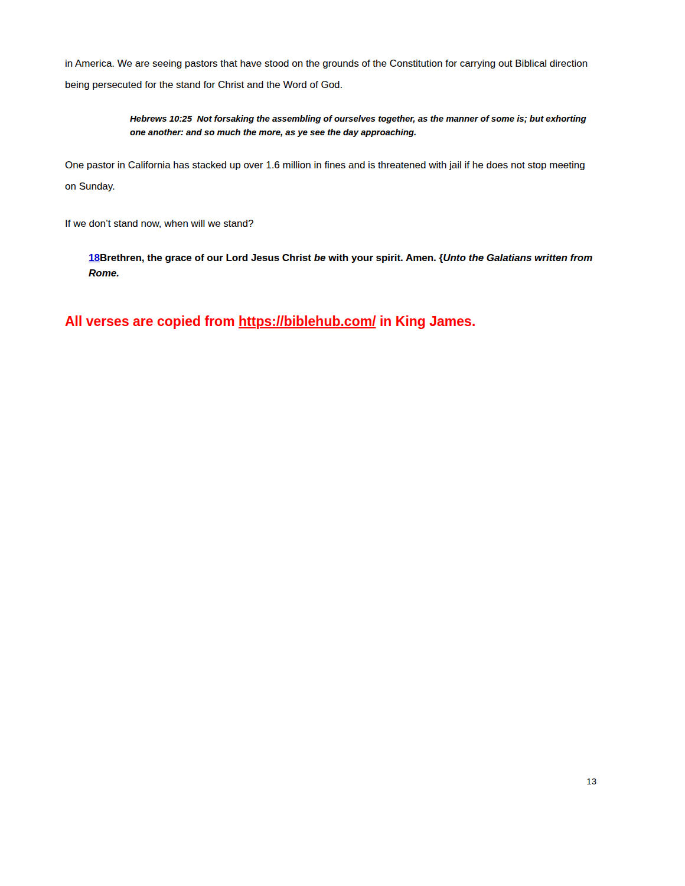in America. We are seeing pastors that have stood on the grounds of the Constitution for carrying out Biblical direction being persecuted for the stand for Christ and the Word of God.
Hebrews 10:25 Not forsaking the assembling of ourselves together, as the manner of some is; but exhorting one another: and so much the more, as ye see the day approaching.
One pastor in California has stacked up over 1.6 million in fines and is threatened with jail if he does not stop meeting on Sunday.
If we don’t stand now, when will we stand?
18 Brethren, the grace of our Lord Jesus Christ be with your spirit. Amen. {Unto the Galatians written from Rome.
All verses are copied from https://biblehub.com/ in King James.
13